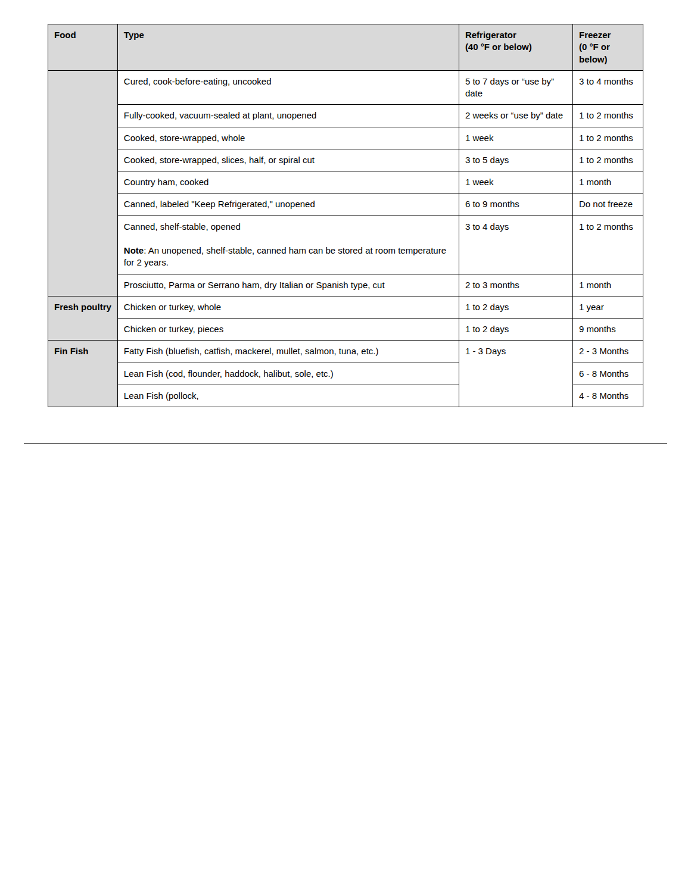| Food | Type | Refrigerator (40 °F or below) | Freezer (0 °F or below) |
| --- | --- | --- | --- |
| | Cured, cook-before-eating, uncooked | 5 to 7 days or “use by” date | 3 to 4 months |
| Fully-cooked, vacuum-sealed at plant, unopened | 2 weeks or “use by” date | 1 to 2 months |
| Cooked, store-wrapped, whole | 1 week | 1 to 2 months |
| Cooked, store-wrapped, slices, half, or spiral cut | 3 to 5 days | 1 to 2 months |
| Country ham, cooked | 1 week | 1 month |
| Canned, labeled "Keep Refrigerated," unopened | 6 to 9 months | Do not freeze |
| Canned, shelf-stable, opened Note : An unopened, shelf-stable, canned ham can be stored at room temperature for 2 years. | 3 to 4 days | 1 to 2 months |
| Prosciutto, Parma or Serrano ham, dry Italian or Spanish type, cut | 2 to 3 months | 1 month |
| Fresh poultry | Chicken or turkey, whole | 1 to 2 days | 1 year |
| Chicken or turkey, pieces | 1 to 2 days | 9 months |
| Fin Fish | Fatty Fish (bluefish, catfish, mackerel, mullet, salmon, tuna, etc.) | 1 - 3 Days | 2 - 3 Months |
| Lean Fish (cod, flounder, haddock, halibut, sole, etc.) | 6 - 8 Months |
| Lean Fish (pollock, | 4 - 8 Months |